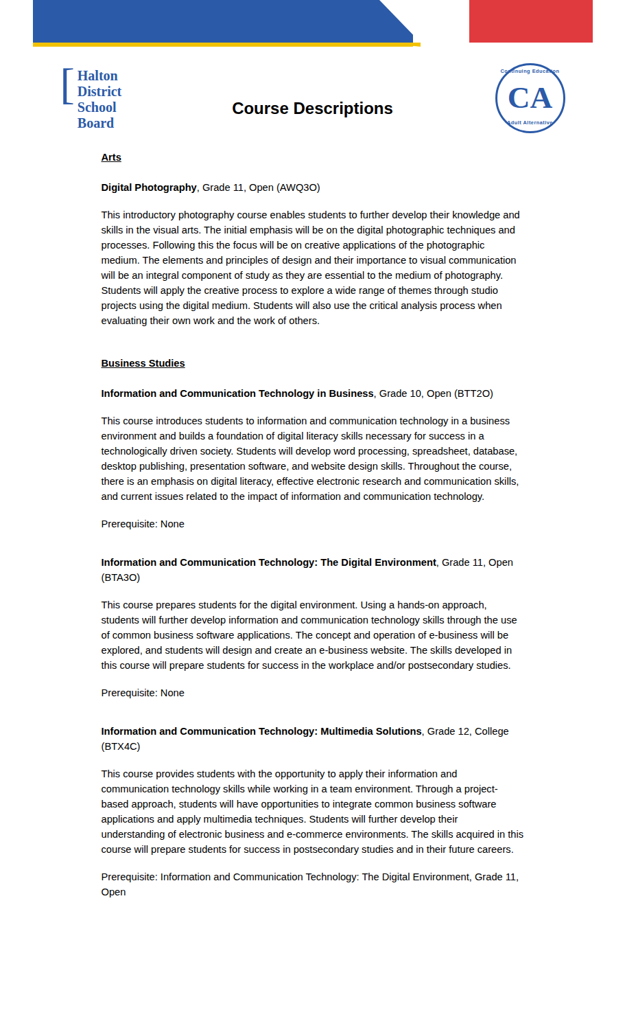[
Halton
District
School
Board
Course Descriptions
Continuing Education
CA
Adult Alternative
Arts
Digital Photography, Grade 11, Open (AWQ3O)
This introductory photography course enables students to further develop their knowledge and skills in the visual arts. The initial emphasis will be on the digital photographic techniques and processes. Following this the focus will be on creative applications of the photographic medium. The elements and principles of design and their importance to visual communication will be an integral component of study as they are essential to the medium of photography. Students will apply the creative process to explore a wide range of themes through studio projects using the digital medium. Students will also use the critical analysis process when evaluating their own work and the work of others.
Business Studies
Information and Communication Technology in Business, Grade 10, Open (BTT2O)
This course introduces students to information and communication technology in a business environment and builds a foundation of digital literacy skills necessary for success in a technologically driven society. Students will develop word processing, spreadsheet, database, desktop publishing, presentation software, and website design skills. Throughout the course, there is an emphasis on digital literacy, effective electronic research and communication skills, and current issues related to the impact of information and communication technology.
Prerequisite: None
Information and Communication Technology: The Digital Environment, Grade 11, Open (BTA3O)
This course prepares students for the digital environment. Using a hands-on approach, students will further develop information and communication technology skills through the use of common business software applications. The concept and operation of e-business will be explored, and students will design and create an e-business website. The skills developed in this course will prepare students for success in the workplace and/or postsecondary studies.
Prerequisite: None
Information and Communication Technology: Multimedia Solutions, Grade 12, College (BTX4C)
This course provides students with the opportunity to apply their information and communication technology skills while working in a team environment. Through a project-based approach, students will have opportunities to integrate common business software applications and apply multimedia techniques. Students will further develop their understanding of electronic business and e-commerce environments. The skills acquired in this course will prepare students for success in postsecondary studies and in their future careers.
Prerequisite: Information and Communication Technology: The Digital Environment, Grade 11, Open